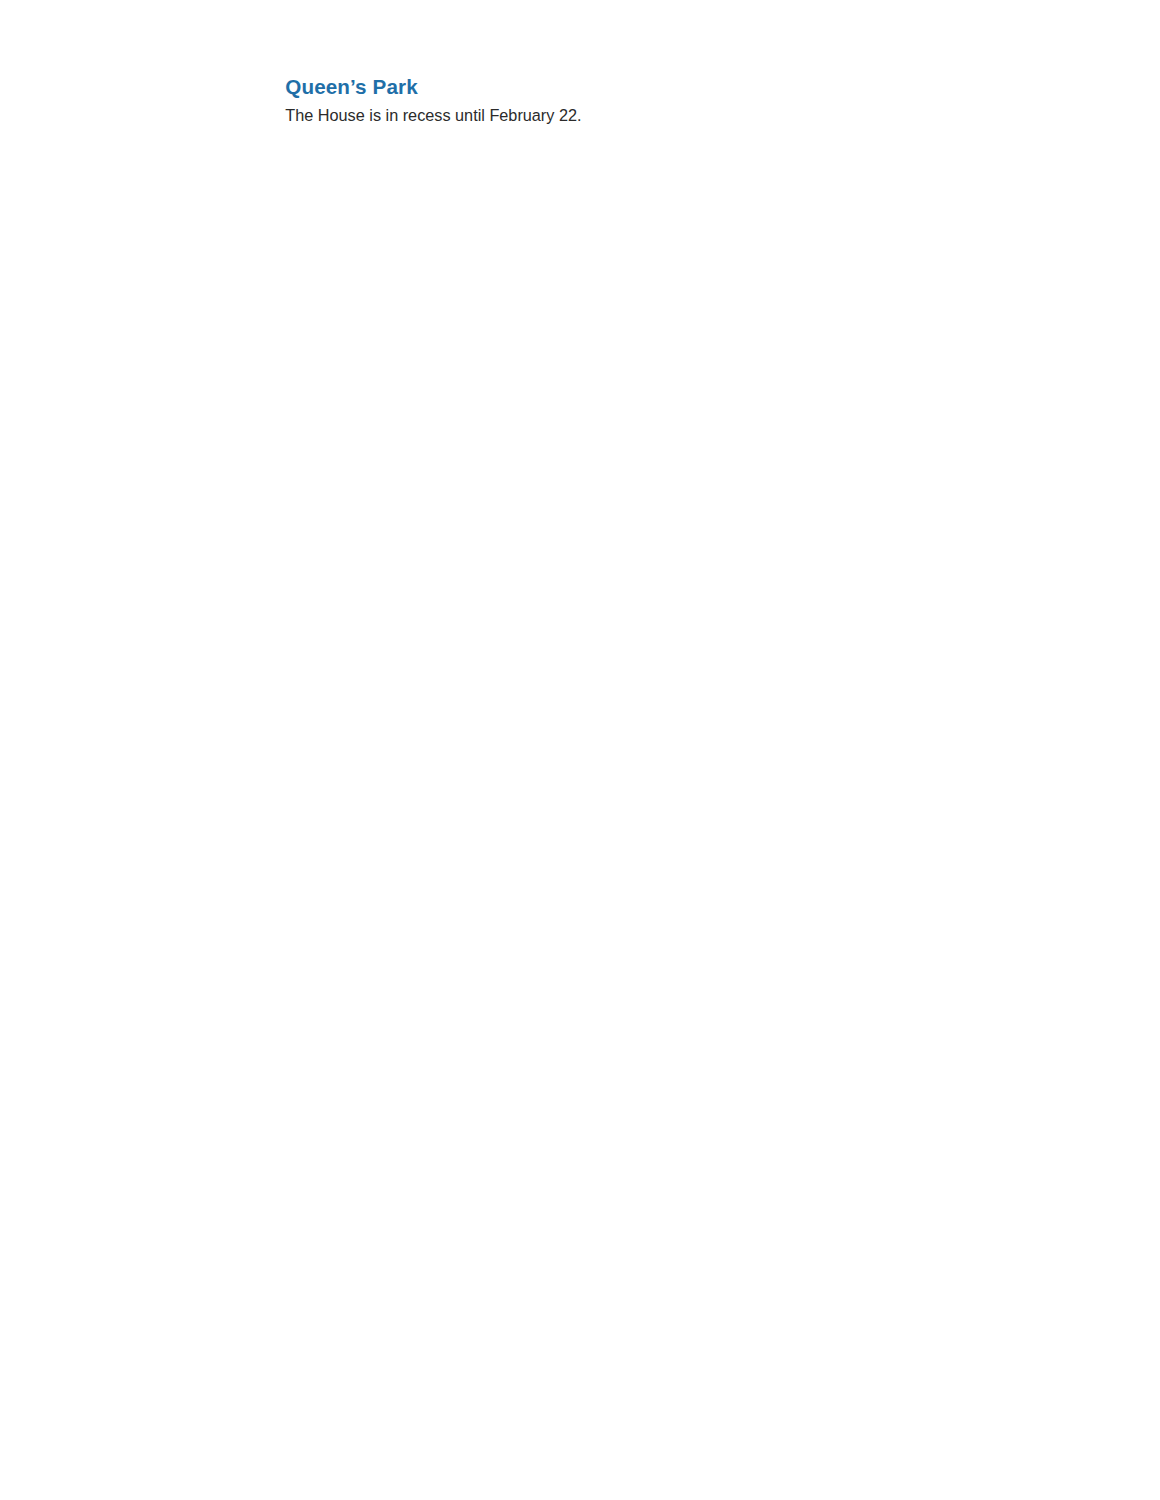Queen’s Park
The House is in recess until February 22.